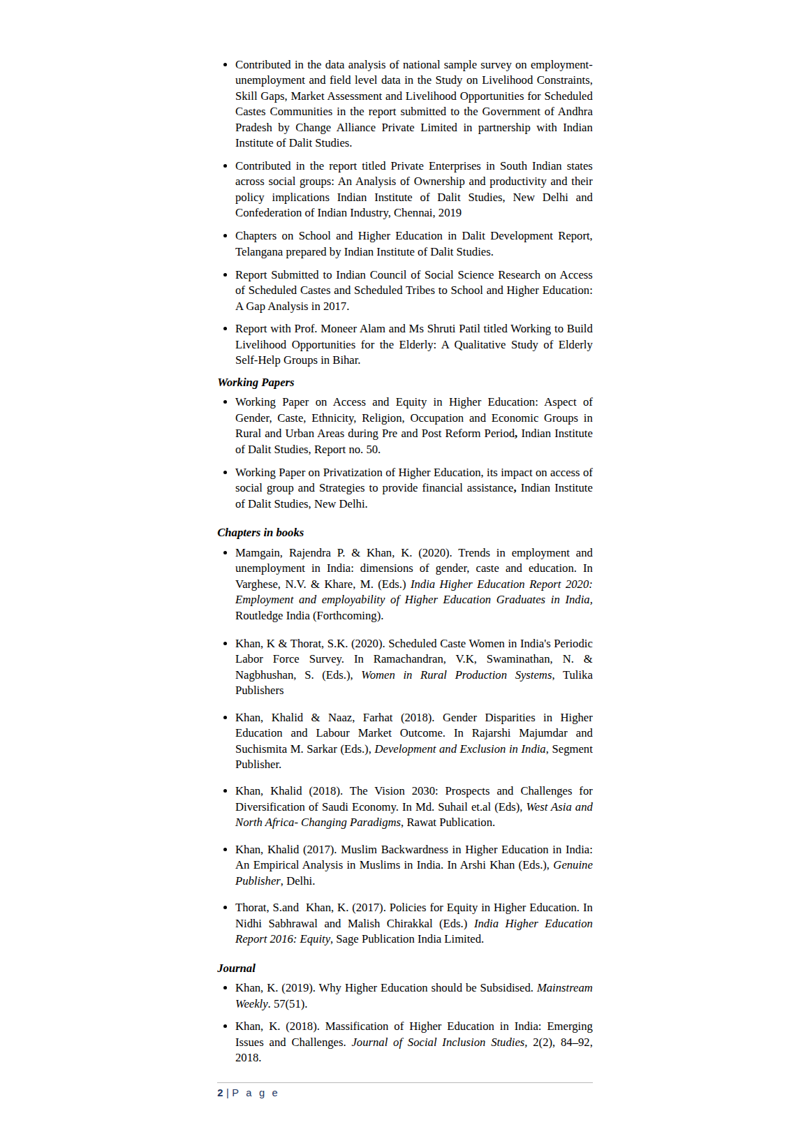Contributed in the data analysis of national sample survey on employment-unemployment and field level data in the Study on Livelihood Constraints, Skill Gaps, Market Assessment and Livelihood Opportunities for Scheduled Castes Communities in the report submitted to the Government of Andhra Pradesh by Change Alliance Private Limited in partnership with Indian Institute of Dalit Studies.
Contributed in the report titled Private Enterprises in South Indian states across social groups: An Analysis of Ownership and productivity and their policy implications Indian Institute of Dalit Studies, New Delhi and Confederation of Indian Industry, Chennai, 2019
Chapters on School and Higher Education in Dalit Development Report, Telangana prepared by Indian Institute of Dalit Studies.
Report Submitted to Indian Council of Social Science Research on Access of Scheduled Castes and Scheduled Tribes to School and Higher Education: A Gap Analysis in 2017.
Report with Prof. Moneer Alam and Ms Shruti Patil titled Working to Build Livelihood Opportunities for the Elderly: A Qualitative Study of Elderly Self-Help Groups in Bihar.
Working Papers
Working Paper on Access and Equity in Higher Education: Aspect of Gender, Caste, Ethnicity, Religion, Occupation and Economic Groups in Rural and Urban Areas during Pre and Post Reform Period, Indian Institute of Dalit Studies, Report no. 50.
Working Paper on Privatization of Higher Education, its impact on access of social group and Strategies to provide financial assistance, Indian Institute of Dalit Studies, New Delhi.
Chapters in books
Mamgain, Rajendra P. & Khan, K. (2020). Trends in employment and unemployment in India: dimensions of gender, caste and education. In Varghese, N.V. & Khare, M. (Eds.) India Higher Education Report 2020: Employment and employability of Higher Education Graduates in India, Routledge India (Forthcoming).
Khan, K & Thorat, S.K. (2020). Scheduled Caste Women in India's Periodic Labor Force Survey. In Ramachandran, V.K, Swaminathan, N. & Nagbhushan, S. (Eds.), Women in Rural Production Systems, Tulika Publishers
Khan, Khalid & Naaz, Farhat (2018). Gender Disparities in Higher Education and Labour Market Outcome. In Rajarshi Majumdar and Suchismita M. Sarkar (Eds.), Development and Exclusion in India, Segment Publisher.
Khan, Khalid (2018). The Vision 2030: Prospects and Challenges for Diversification of Saudi Economy. In Md. Suhail et.al (Eds), West Asia and North Africa- Changing Paradigms, Rawat Publication.
Khan, Khalid (2017). Muslim Backwardness in Higher Education in India: An Empirical Analysis in Muslims in India. In Arshi Khan (Eds.), Genuine Publisher, Delhi.
Thorat, S.and Khan, K. (2017). Policies for Equity in Higher Education. In Nidhi Sabhrawal and Malish Chirakkal (Eds.) India Higher Education Report 2016: Equity, Sage Publication India Limited.
Journal
Khan, K. (2019). Why Higher Education should be Subsidised. Mainstream Weekly. 57(51).
Khan, K. (2018). Massification of Higher Education in India: Emerging Issues and Challenges. Journal of Social Inclusion Studies, 2(2), 84–92, 2018.
2|P a g e